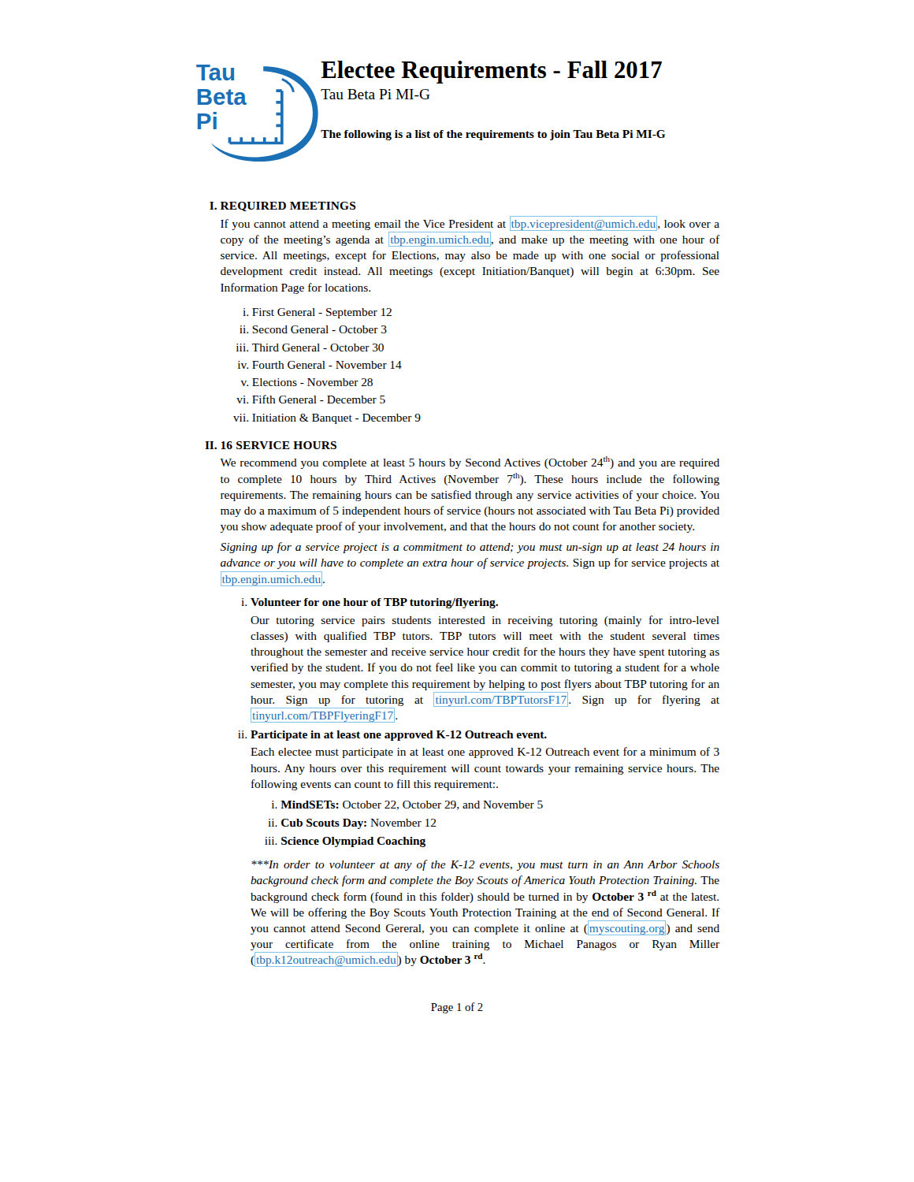Tau Beta Pi
Electee Requirements - Fall 2017
Tau Beta Pi MI-G
The following is a list of the requirements to join Tau Beta Pi MI-G
REQUIRED MEETINGS
If you cannot attend a meeting email the Vice President at tbp.vicepresident@umich.edu, look over a copy of the meeting’s agenda at tbp.engin.umich.edu, and make up the meeting with one hour of service. All meetings, except for Elections, may also be made up with one social or professional development credit instead. All meetings (except Initiation/Banquet) will begin at 6:30pm. See Information Page for locations.
First General - September 12
Second General - October 3
Third General - October 30
Fourth General - November 14
Elections - November 28
Fifth General - December 5
Initiation & Banquet - December 9
16 SERVICE HOURS
We recommend you complete at least 5 hours by Second Actives (October 24th) and you are required to complete 10 hours by Third Actives (November 7th). These hours include the following requirements. The remaining hours can be satisfied through any service activities of your choice. You may do a maximum of 5 independent hours of service (hours not associated with Tau Beta Pi) provided you show adequate proof of your involvement, and that the hours do not count for another society.
Signing up for a service project is a commitment to attend; you must un-sign up at least 24 hours in advance or you will have to complete an extra hour of service projects. Sign up for service projects at tbp.engin.umich.edu.
Volunteer for one hour of TBP tutoring/flyering.
Our tutoring service pairs students interested in receiving tutoring (mainly for intro-level classes) with qualified TBP tutors. TBP tutors will meet with the student several times throughout the semester and receive service hour credit for the hours they have spent tutoring as verified by the student. If you do not feel like you can commit to tutoring a student for a whole semester, you may complete this requirement by helping to post flyers about TBP tutoring for an hour. Sign up for tutoring at tinyurl.com/TBPTutorsF17. Sign up for flyering at tinyurl.com/TBPFlyeringF17.
Participate in at least one approved K-12 Outreach event.
Each electee must participate in at least one approved K-12 Outreach event for a minimum of 3 hours. Any hours over this requirement will count towards your remaining service hours. The following events can count to fill this requirement:.
MindSETs: October 22, October 29, and November 5
Cub Scouts Day: November 12
Science Olympiad Coaching
***In order to volunteer at any of the K-12 events, you must turn in an Ann Arbor Schools background check form and complete the Boy Scouts of America Youth Protection Training. The background check form (found in this folder) should be turned in by October 3 rd at the latest. We will be offering the Boy Scouts Youth Protection Training at the end of Second General. If you cannot attend Second Gereral, you can complete it online at (myscouting.org) and send your certificate from the online training to Michael Panagos or Ryan Miller (tbp.k12outreach@umich.edu) by October 3 rd.
Page 1 of 2